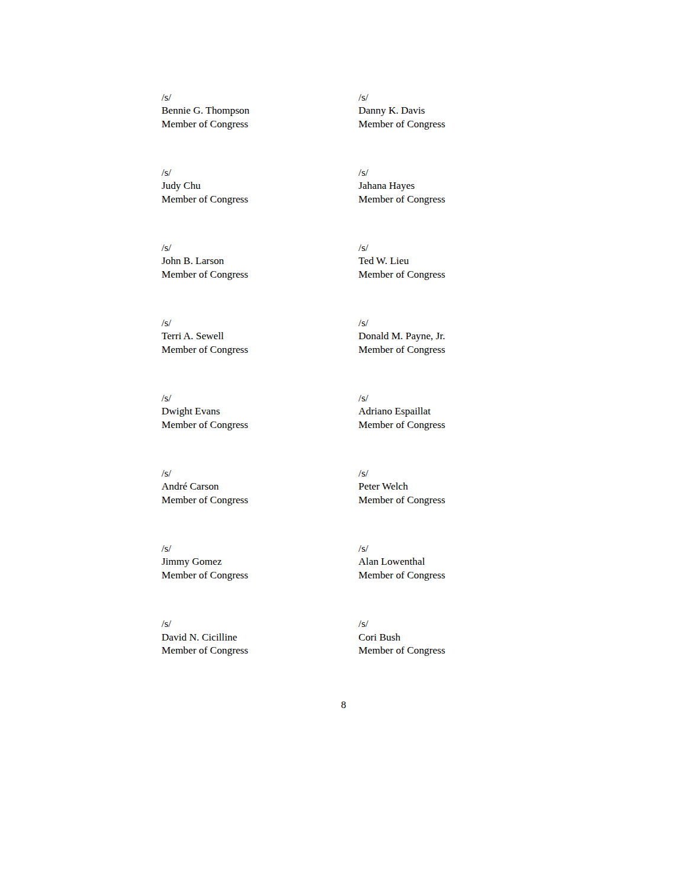| /s/ Bennie G. Thompson Member of Congress | /s/ Danny K. Davis Member of Congress |
| /s/ Judy Chu Member of Congress | /s/ Jahana Hayes Member of Congress |
| /s/ John B. Larson Member of Congress | /s/ Ted W. Lieu Member of Congress |
| /s/ Terri A. Sewell Member of Congress | /s/ Donald M. Payne, Jr. Member of Congress |
| /s/ Dwight Evans Member of Congress | /s/ Adriano Espaillat Member of Congress |
| /s/ André Carson Member of Congress | /s/ Peter Welch Member of Congress |
| /s/ Jimmy Gomez Member of Congress | /s/ Alan Lowenthal Member of Congress |
| /s/ David N. Cicilline Member of Congress | /s/ Cori Bush Member of Congress |
8